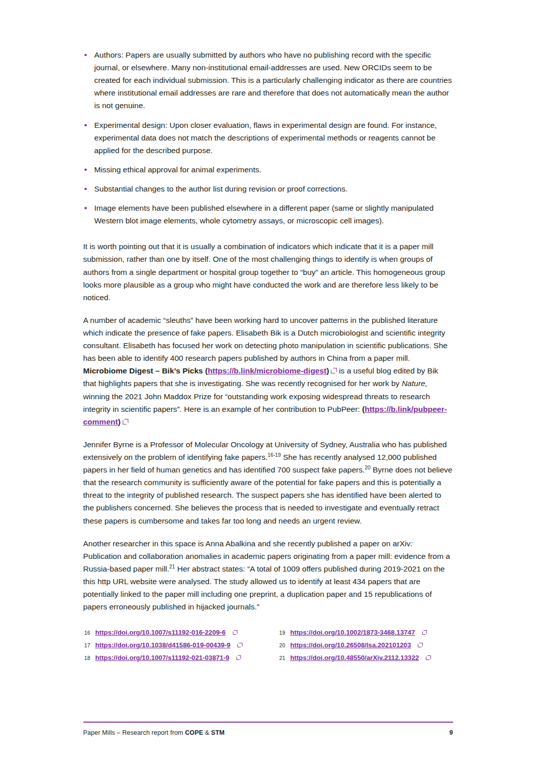Authors: Papers are usually submitted by authors who have no publishing record with the specific journal, or elsewhere. Many non-institutional email-addresses are used. New ORCIDs seem to be created for each individual submission. This is a particularly challenging indicator as there are countries where institutional email addresses are rare and therefore that does not automatically mean the author is not genuine.
Experimental design: Upon closer evaluation, flaws in experimental design are found. For instance, experimental data does not match the descriptions of experimental methods or reagents cannot be applied for the described purpose.
Missing ethical approval for animal experiments.
Substantial changes to the author list during revision or proof corrections.
Image elements have been published elsewhere in a different paper (same or slightly manipulated Western blot image elements, whole cytometry assays, or microscopic cell images).
It is worth pointing out that it is usually a combination of indicators which indicate that it is a paper mill submission, rather than one by itself. One of the most challenging things to identify is when groups of authors from a single department or hospital group together to “buy” an article. This homogeneous group looks more plausible as a group who might have conducted the work and are therefore less likely to be noticed.
A number of academic “sleuths” have been working hard to uncover patterns in the published literature which indicate the presence of fake papers. Elisabeth Bik is a Dutch microbiologist and scientific integrity consultant. Elisabeth has focused her work on detecting photo manipulation in scientific publications. She has been able to identify 400 research papers published by authors in China from a paper mill. Microbiome Digest – Bik’s Picks (https://b.link/microbiome-digest) is a useful blog edited by Bik that highlights papers that she is investigating. She was recently recognised for her work by Nature, winning the 2021 John Maddox Prize for “outstanding work exposing widespread threats to research integrity in scientific papers”. Here is an example of her contribution to PubPeer: (https://b.link/pubpeer-comment)
Jennifer Byrne is a Professor of Molecular Oncology at University of Sydney, Australia who has published extensively on the problem of identifying fake papers.16-19 She has recently analysed 12,000 published papers in her field of human genetics and has identified 700 suspect fake papers.20 Byrne does not believe that the research community is sufficiently aware of the potential for fake papers and this is potentially a threat to the integrity of published research. The suspect papers she has identified have been alerted to the publishers concerned. She believes the process that is needed to investigate and eventually retract these papers is cumbersome and takes far too long and needs an urgent review.
Another researcher in this space is Anna Abalkina and she recently published a paper on arXiv: Publication and collaboration anomalies in academic papers originating from a paper mill: evidence from a Russia-based paper mill.21 Her abstract states: “A total of 1009 offers published during 2019-2021 on the this http URL website were analysed. The study allowed us to identify at least 434 papers that are potentially linked to the paper mill including one preprint, a duplication paper and 15 republications of papers erroneously published in hijacked journals.”
16 https://doi.org/10.1007/s11192-016-2209-6
17 https://doi.org/10.1038/d41586-019-00439-9
18 https://doi.org/10.1007/s11192-021-03871-9
19 https://doi.org/10.1002/1873-3468.13747
20 https://doi.org/10.26508/lsa.202101203
21 https://doi.org/10.48550/arXiv.2112.13322
Paper Mills – Research report from COPE & STM
9